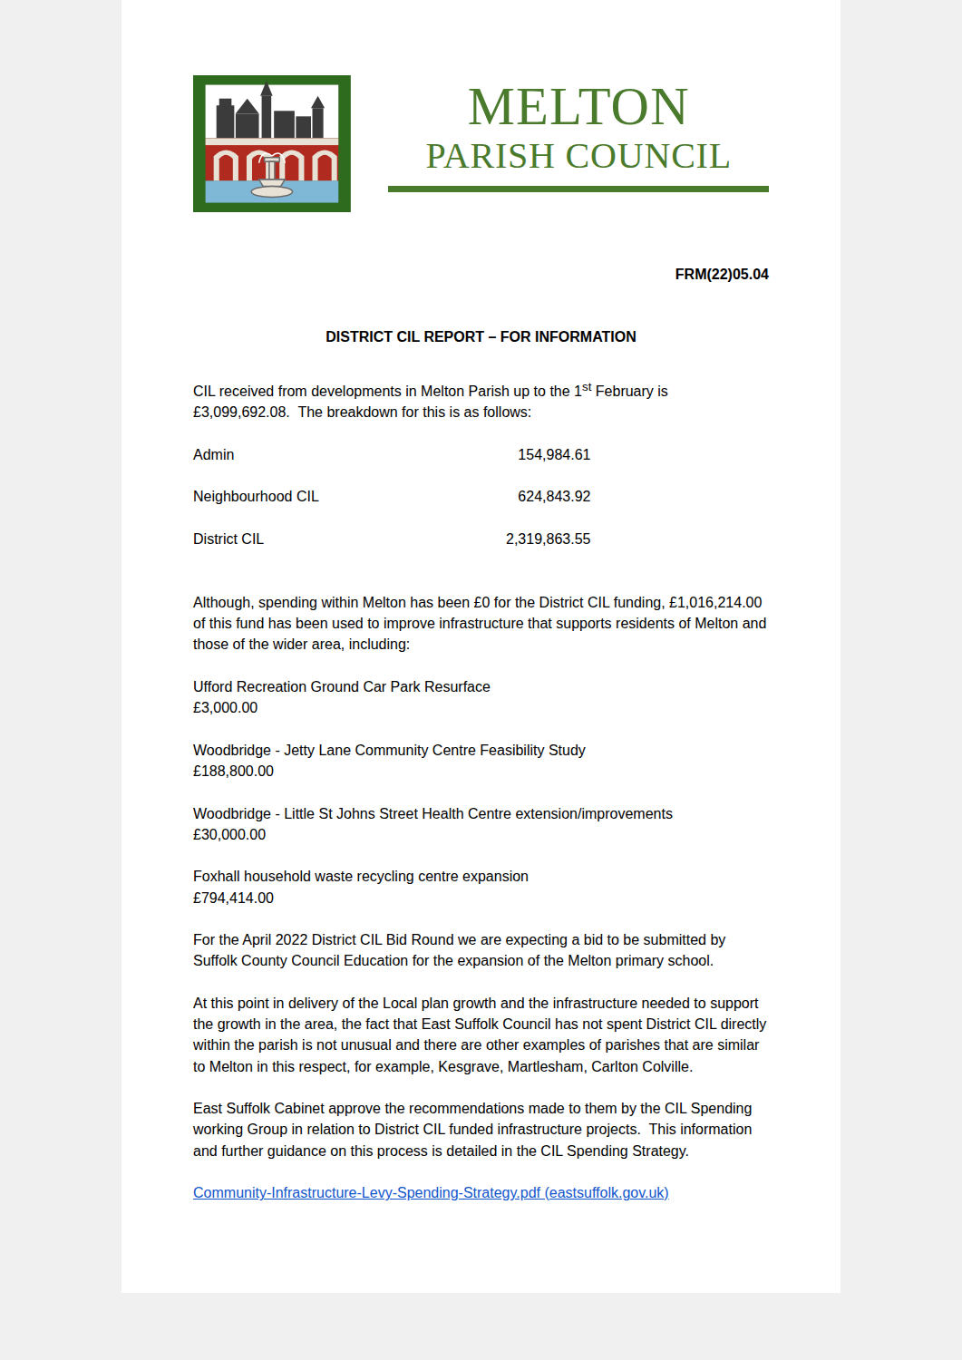MELTON
PARISH COUNCIL
FRM(22)05.04
DISTRICT CIL REPORT – FOR INFORMATION
CIL received from developments in Melton Parish up to the 1st February is £3,099,692.08. The breakdown for this is as follows:
| Admin | 154,984.61 |
| Neighbourhood CIL | 624,843.92 |
| District CIL | 2,319,863.55 |
Although, spending within Melton has been £0 for the District CIL funding, £1,016,214.00 of this fund has been used to improve infrastructure that supports residents of Melton and those of the wider area, including:
Ufford Recreation Ground Car Park Resurface £3,000.00
Woodbridge - Jetty Lane Community Centre Feasibility Study £188,800.00
Woodbridge - Little St Johns Street Health Centre extension/improvements £30,000.00
Foxhall household waste recycling centre expansion £794,414.00
For the April 2022 District CIL Bid Round we are expecting a bid to be submitted by Suffolk County Council Education for the expansion of the Melton primary school.
At this point in delivery of the Local plan growth and the infrastructure needed to support the growth in the area, the fact that East Suffolk Council has not spent District CIL directly within the parish is not unusual and there are other examples of parishes that are similar to Melton in this respect, for example, Kesgrave, Martlesham, Carlton Colville.
East Suffolk Cabinet approve the recommendations made to them by the CIL Spending working Group in relation to District CIL funded infrastructure projects. This information and further guidance on this process is detailed in the CIL Spending Strategy.
Community-Infrastructure-Levy-Spending-Strategy.pdf (eastsuffolk.gov.uk)